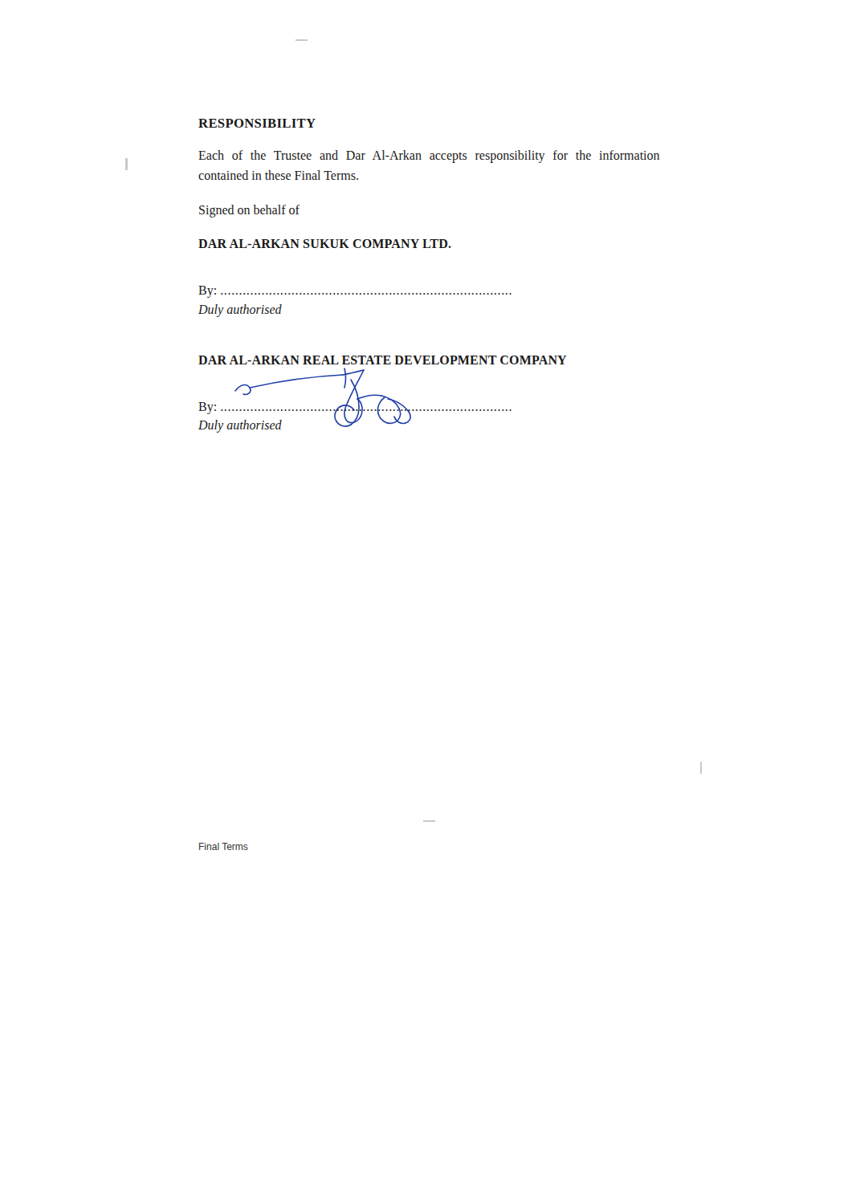RESPONSIBILITY
Each of the Trustee and Dar Al-Arkan accepts responsibility for the information contained in these Final Terms.
Signed on behalf of
DAR AL-ARKAN SUKUK COMPANY LTD.
By: ..............................................................................
Duly authorised
DAR AL-ARKAN REAL ESTATE DEVELOPMENT COMPANY
By: ..............................................................................
Duly authorised
Final Terms